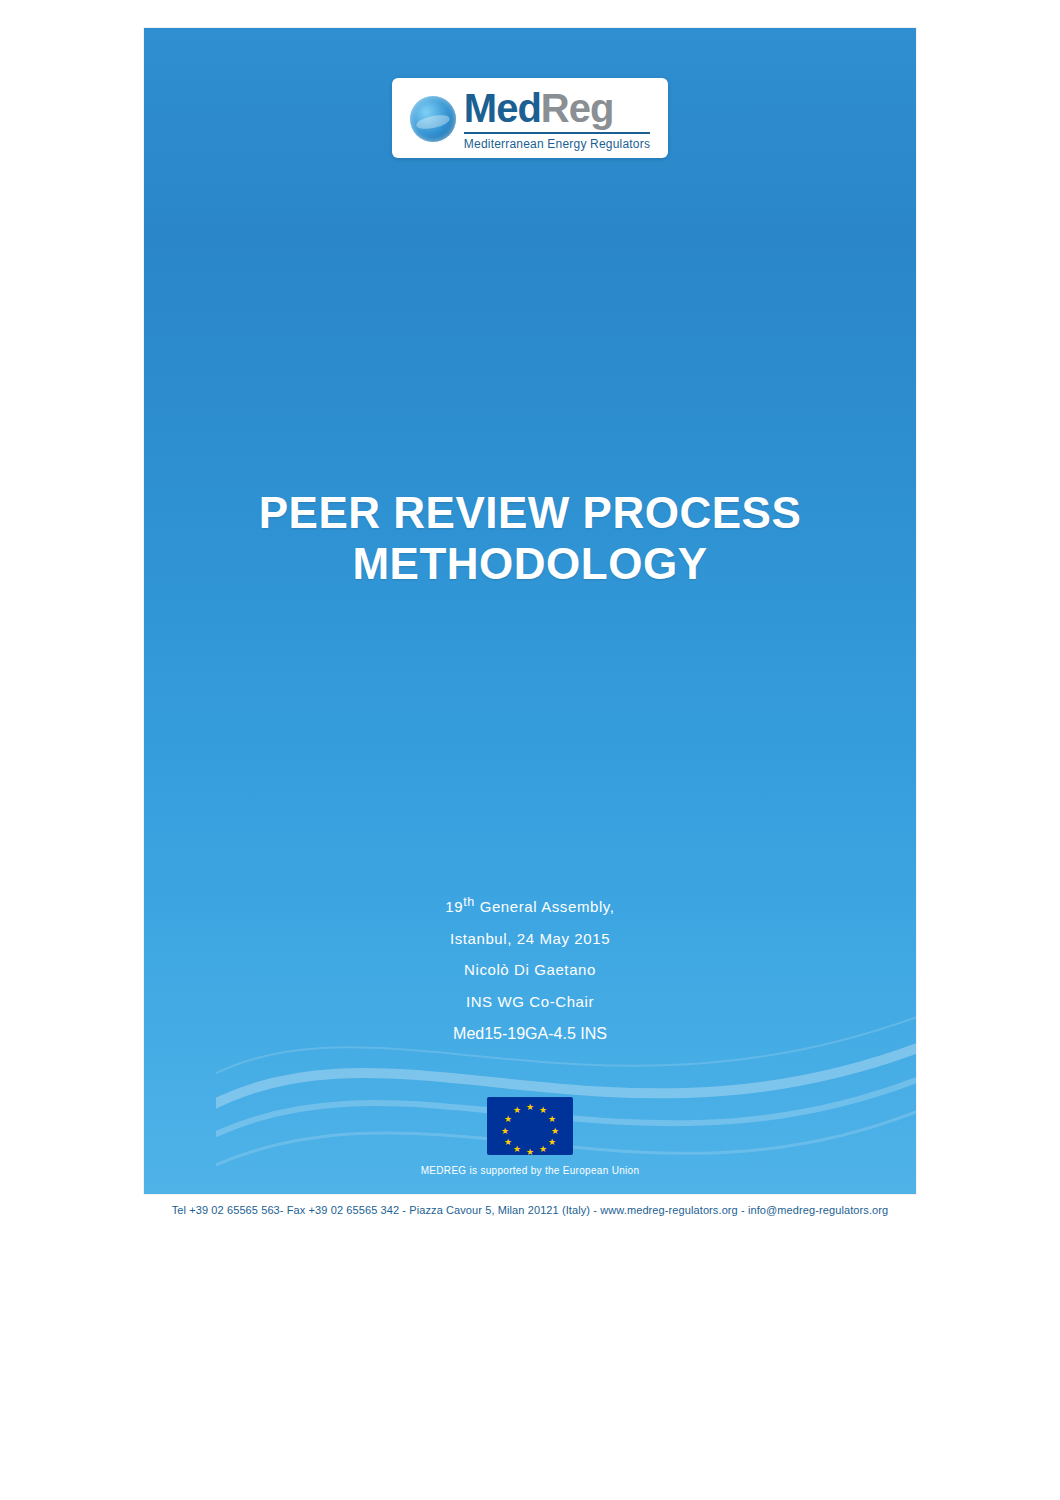Med Reg
Mediterranean Energy Regulators
PEER REVIEW PROCESS
METHODOLOGY
19th General Assembly,
Istanbul, 24 May 2015
Nicolò Di Gaetano
INS WG Co-Chair
Med15-19GA-4.5 INS
★ ★ ★ ★ ★ ★ ★ ★ ★ ★ ★ ★
MEDREG is supported by the European Union
Tel +39 02 65565 563- Fax +39 02 65565 342 - Piazza Cavour 5, Milan 20121 (Italy) - www.medreg-regulators.org - info@medreg-regulators.org